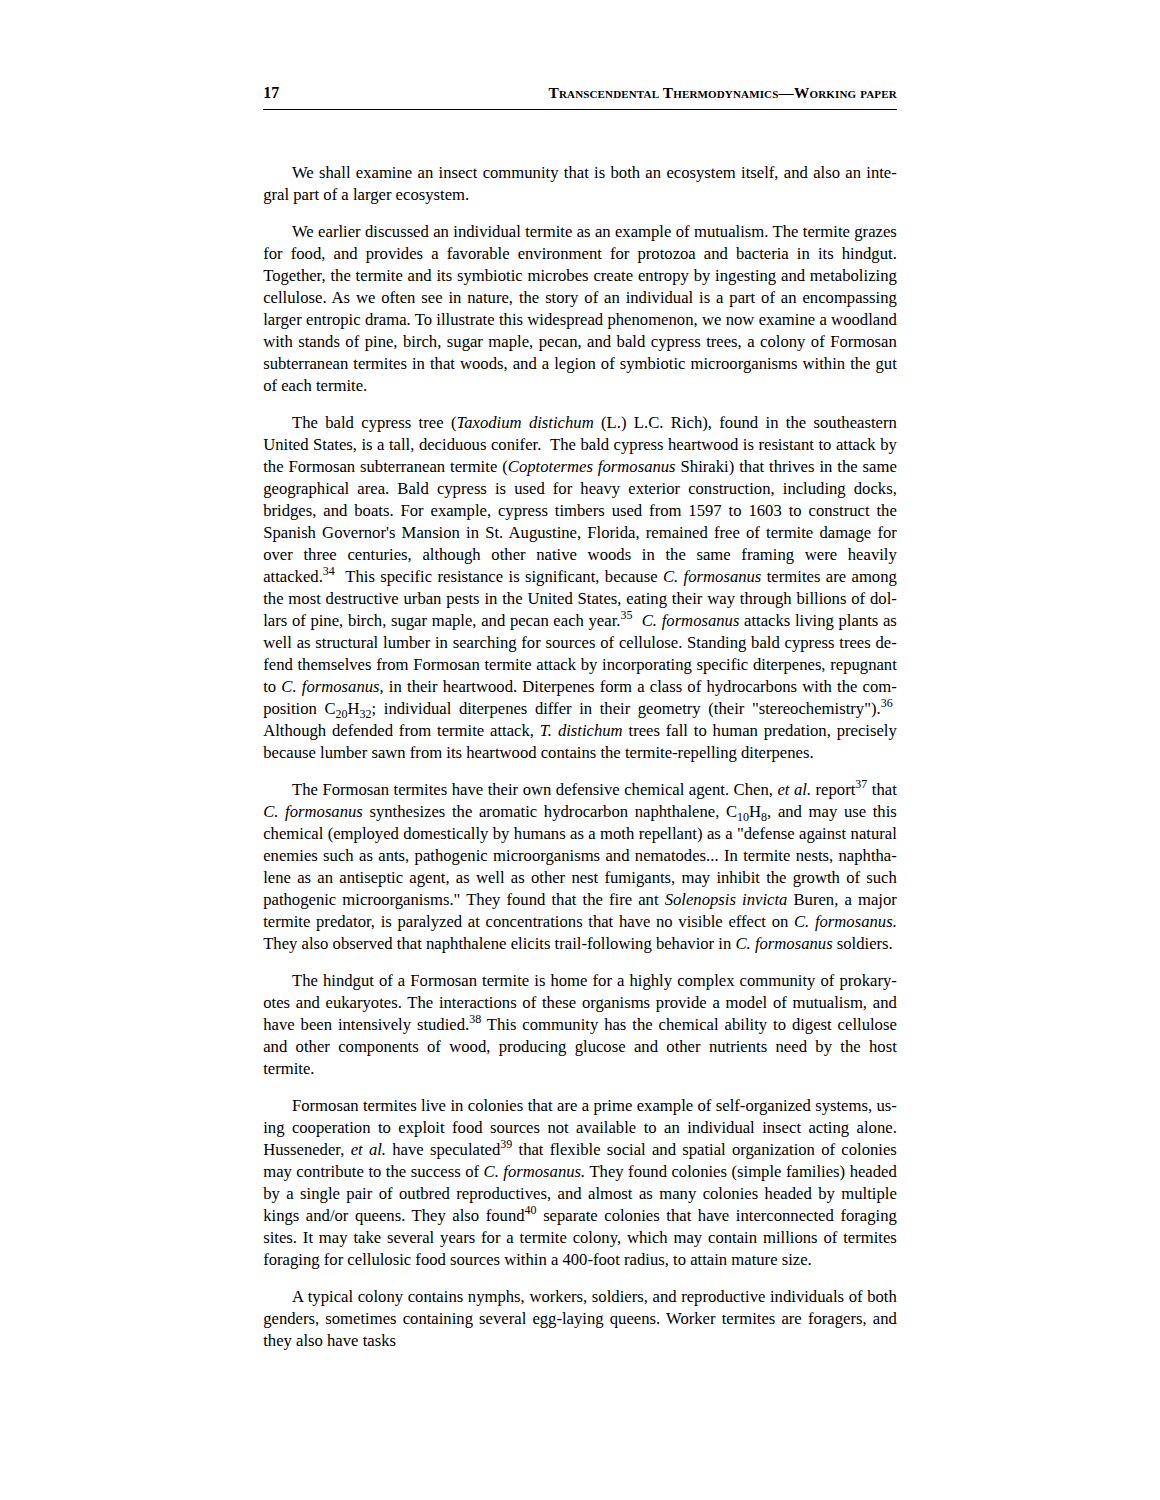17 Transcendental Thermodynamics—Working paper
We shall examine an insect community that is both an ecosystem itself, and also an integral part of a larger ecosystem.
We earlier discussed an individual termite as an example of mutualism. The termite grazes for food, and provides a favorable environment for protozoa and bacteria in its hindgut. Together, the termite and its symbiotic microbes create entropy by ingesting and metabolizing cellulose. As we often see in nature, the story of an individual is a part of an encompassing larger entropic drama. To illustrate this widespread phenomenon, we now examine a woodland with stands of pine, birch, sugar maple, pecan, and bald cypress trees, a colony of Formosan subterranean termites in that woods, and a legion of symbiotic microorganisms within the gut of each termite.
The bald cypress tree (Taxodium distichum (L.) L.C. Rich), found in the southeastern United States, is a tall, deciduous conifer. The bald cypress heartwood is resistant to attack by the Formosan subterranean termite (Coptotermes formosanus Shiraki) that thrives in the same geographical area. Bald cypress is used for heavy exterior construction, including docks, bridges, and boats. For example, cypress timbers used from 1597 to 1603 to construct the Spanish Governor's Mansion in St. Augustine, Florida, remained free of termite damage for over three centuries, although other native woods in the same framing were heavily attacked.34 This specific resistance is significant, because C. formosanus termites are among the most destructive urban pests in the United States, eating their way through billions of dollars of pine, birch, sugar maple, and pecan each year.35 C. formosanus attacks living plants as well as structural lumber in searching for sources of cellulose. Standing bald cypress trees defend themselves from Formosan termite attack by incorporating specific diterpenes, repugnant to C. formosanus, in their heartwood. Diterpenes form a class of hydrocarbons with the composition C20H32; individual diterpenes differ in their geometry (their "stereochemistry").36 Although defended from termite attack, T. distichum trees fall to human predation, precisely because lumber sawn from its heartwood contains the termite-repelling diterpenes.
The Formosan termites have their own defensive chemical agent. Chen, et al. report37 that C. formosanus synthesizes the aromatic hydrocarbon naphthalene, C10H8, and may use this chemical (employed domestically by humans as a moth repellant) as a "defense against natural enemies such as ants, pathogenic microorganisms and nematodes... In termite nests, naphthalene as an antiseptic agent, as well as other nest fumigants, may inhibit the growth of such pathogenic microorganisms." They found that the fire ant Solenopsis invicta Buren, a major termite predator, is paralyzed at concentrations that have no visible effect on C. formosanus. They also observed that naphthalene elicits trail-following behavior in C. formosanus soldiers.
The hindgut of a Formosan termite is home for a highly complex community of prokaryotes and eukaryotes. The interactions of these organisms provide a model of mutualism, and have been intensively studied.38 This community has the chemical ability to digest cellulose and other components of wood, producing glucose and other nutrients need by the host termite.
Formosan termites live in colonies that are a prime example of self-organized systems, using cooperation to exploit food sources not available to an individual insect acting alone. Husseneder, et al. have speculated39 that flexible social and spatial organization of colonies may contribute to the success of C. formosanus. They found colonies (simple families) headed by a single pair of outbred reproductives, and almost as many colonies headed by multiple kings and/or queens. They also found40 separate colonies that have interconnected foraging sites. It may take several years for a termite colony, which may contain millions of termites foraging for cellulosic food sources within a 400-foot radius, to attain mature size.
A typical colony contains nymphs, workers, soldiers, and reproductive individuals of both genders, sometimes containing several egg-laying queens. Worker termites are foragers, and they also have tasks